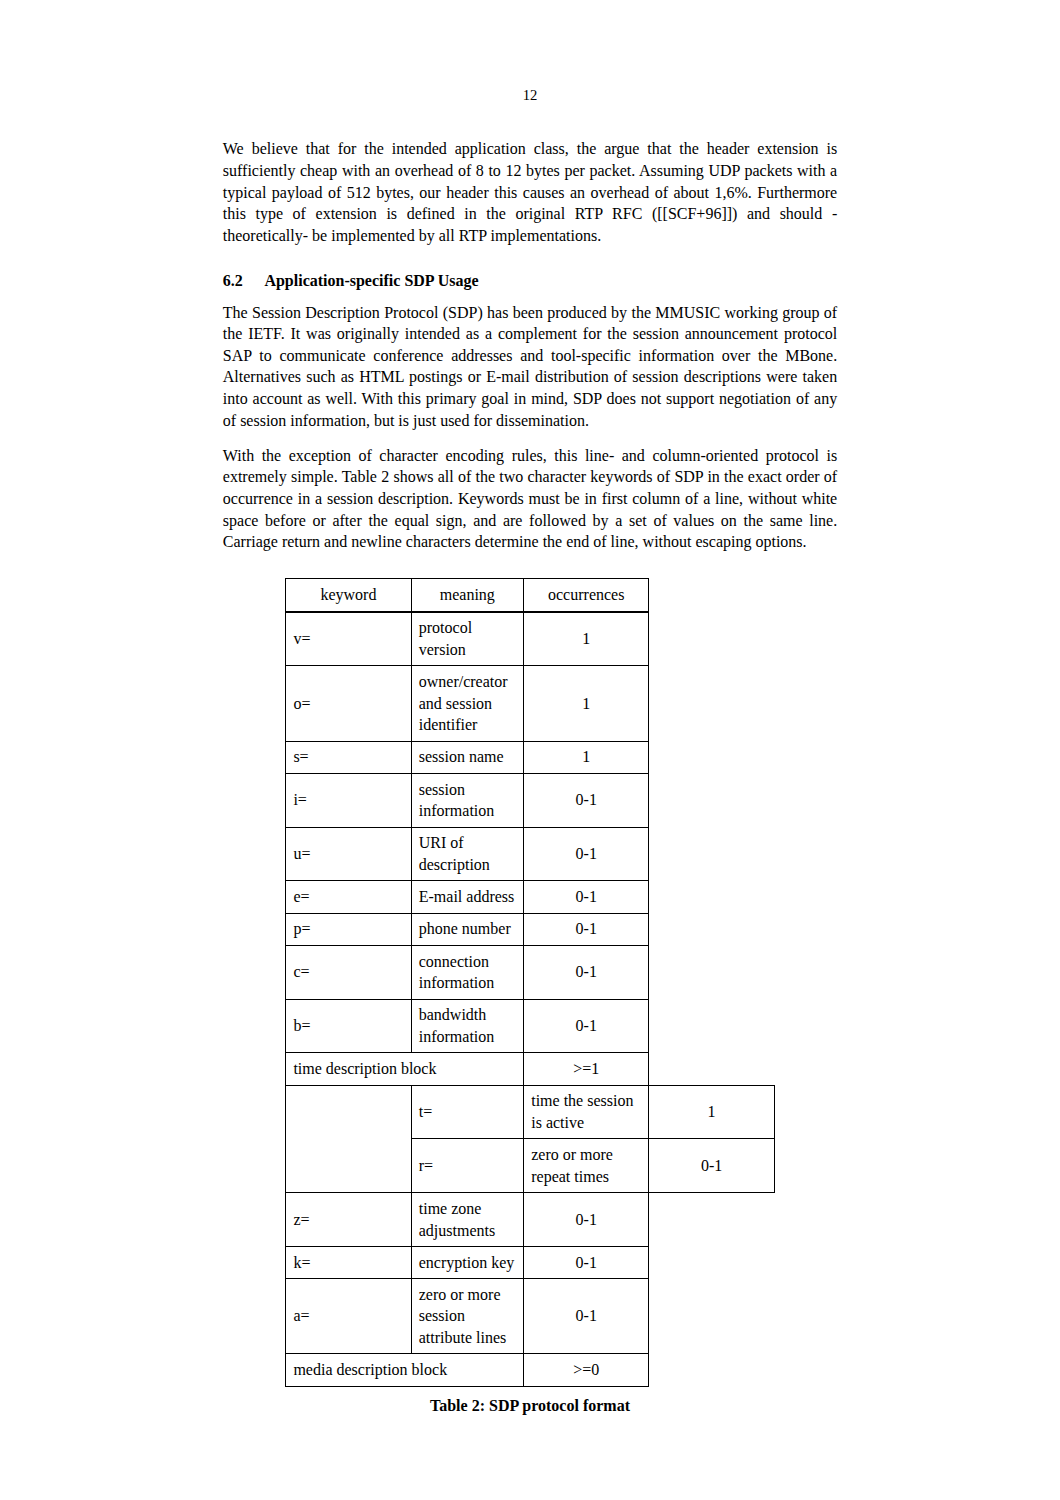12
We believe that for the intended application class, the argue that the header extension is sufficiently cheap with an overhead of 8 to 12 bytes per packet. Assuming UDP packets with a typical payload of 512 bytes, our header this causes an overhead of about 1,6%. Furthermore this type of extension is defined in the original RTP RFC ([[SCF+96]]) and should -theoretically- be implemented by all RTP implementations.
6.2 Application-specific SDP Usage
The Session Description Protocol (SDP) has been produced by the MMUSIC working group of the IETF. It was originally intended as a complement for the session announcement protocol SAP to communicate conference addresses and tool-specific information over the MBone. Alternatives such as HTML postings or E-mail distribution of session descriptions were taken into account as well. With this primary goal in mind, SDP does not support negotiation of any of session information, but is just used for dissemination.
With the exception of character encoding rules, this line- and column-oriented protocol is extremely simple. Table 2 shows all of the two character keywords of SDP in the exact order of occurrence in a session description. Keywords must be in first column of a line, without white space before or after the equal sign, and are followed by a set of values on the same line. Carriage return and newline characters determine the end of line, without escaping options.
| keyword | meaning | occurrences |
| --- | --- | --- |
| v= | protocol version | 1 |
| o= | owner/creator and session identifier | 1 |
| s= | session name | 1 |
| i= | session information | 0-1 |
| u= | URI of description | 0-1 |
| e= | E-mail address | 0-1 |
| p= | phone number | 0-1 |
| c= | connection information | 0-1 |
| b= | bandwidth information | 0-1 |
| time description block | >=1 |
| | t= | time the session is active | 1 |
| r= | zero or more repeat times | 0-1 |
| z= | time zone adjustments | 0-1 |
| k= | encryption key | 0-1 |
| a= | zero or more session attribute lines | 0-1 |
| media description block | >=0 |
Table 2: SDP protocol format